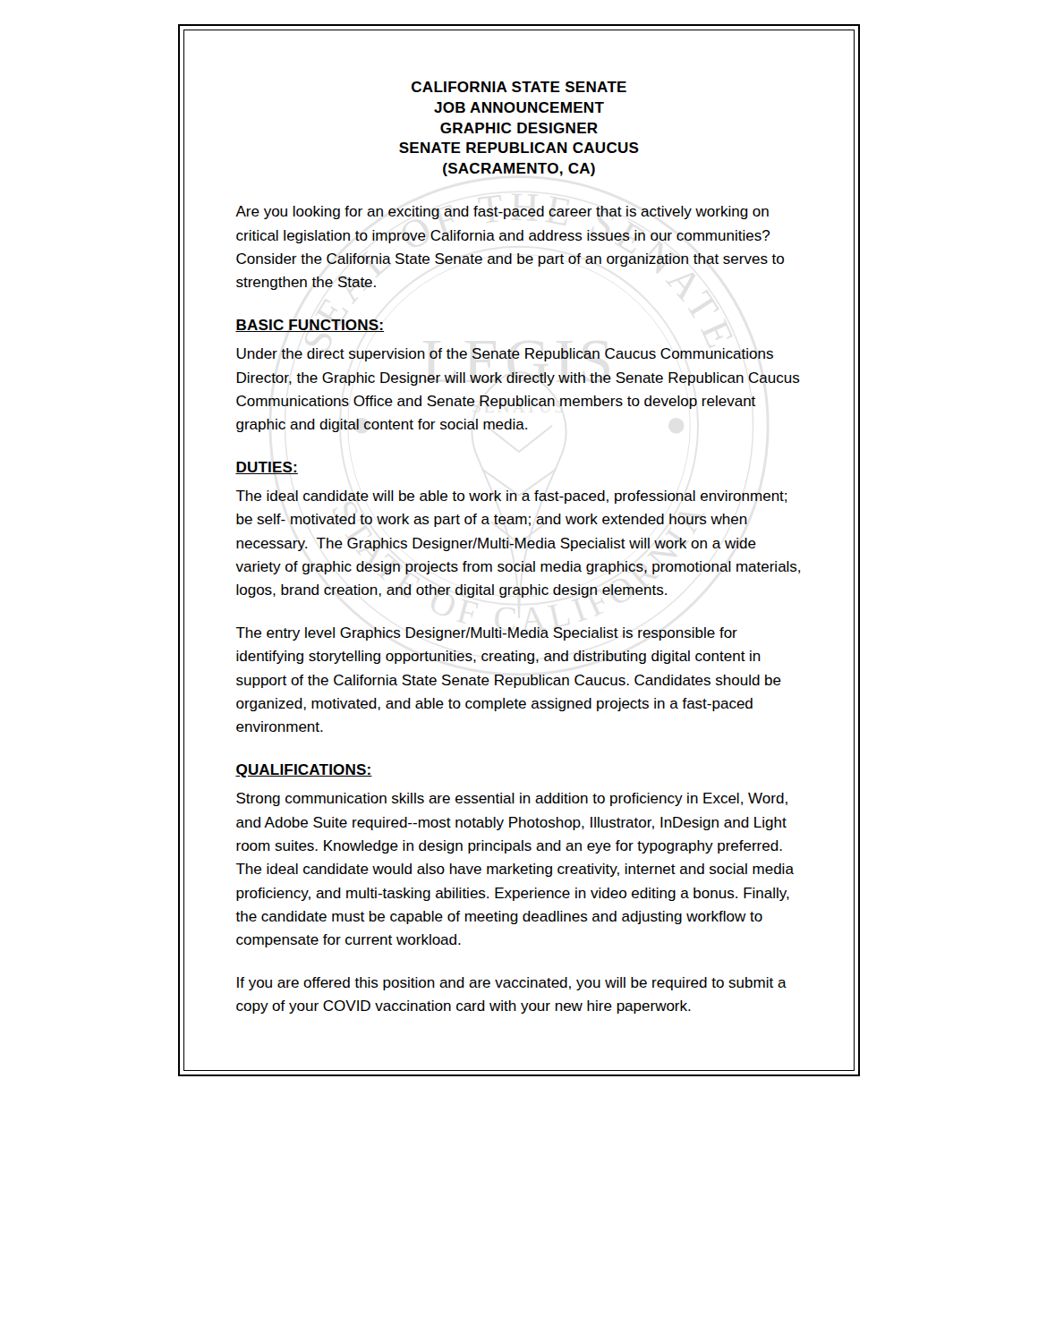SEAL OF THE SENATE STATE OF CALIFORNIA LEGIS SENATUS
CALIFORNIA STATE SENATE
JOB ANNOUNCEMENT
GRAPHIC DESIGNER
SENATE REPUBLICAN CAUCUS
(SACRAMENTO, CA)
Are you looking for an exciting and fast-paced career that is actively working on critical legislation to improve California and address issues in our communities? Consider the California State Senate and be part of an organization that serves to strengthen the State.
BASIC FUNCTIONS:
Under the direct supervision of the Senate Republican Caucus Communications Director, the Graphic Designer will work directly with the Senate Republican Caucus Communications Office and Senate Republican members to develop relevant graphic and digital content for social media.
DUTIES:
The ideal candidate will be able to work in a fast-paced, professional environment; be self- motivated to work as part of a team; and work extended hours when necessary. The Graphics Designer/Multi-Media Specialist will work on a wide variety of graphic design projects from social media graphics, promotional materials, logos, brand creation, and other digital graphic design elements.
The entry level Graphics Designer/Multi-Media Specialist is responsible for identifying storytelling opportunities, creating, and distributing digital content in support of the California State Senate Republican Caucus. Candidates should be organized, motivated, and able to complete assigned projects in a fast-paced environment.
QUALIFICATIONS:
Strong communication skills are essential in addition to proficiency in Excel, Word, and Adobe Suite required--most notably Photoshop, Illustrator, InDesign and Light room suites. Knowledge in design principals and an eye for typography preferred. The ideal candidate would also have marketing creativity, internet and social media proficiency, and multi-tasking abilities. Experience in video editing a bonus. Finally, the candidate must be capable of meeting deadlines and adjusting workflow to compensate for current workload.
If you are offered this position and are vaccinated, you will be required to submit a copy of your COVID vaccination card with your new hire paperwork.